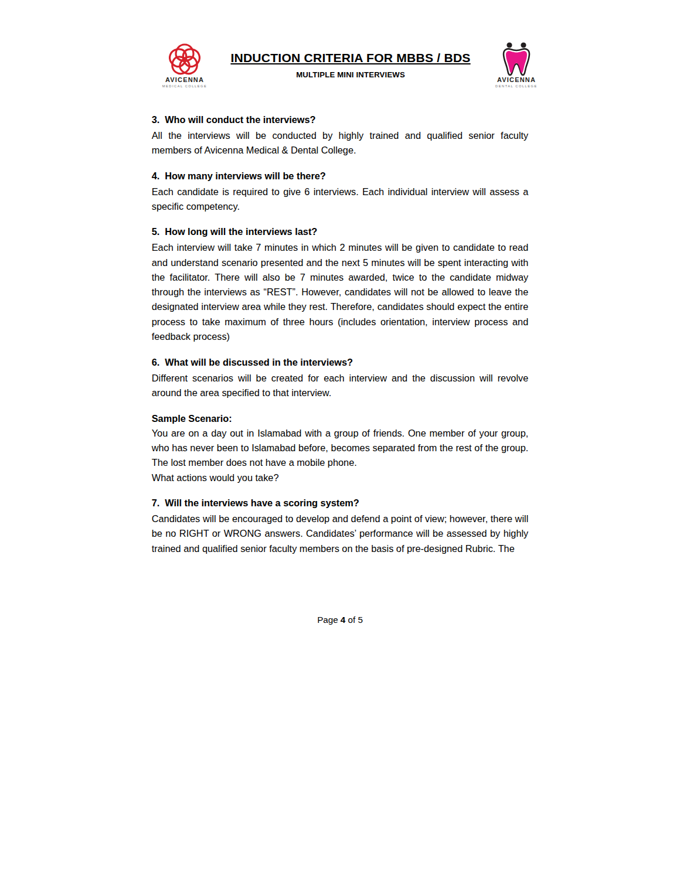AVICENNA MEDICAL COLLEGE
INDUCTION CRITERIA FOR MBBS / BDS
MULTIPLE MINI INTERVIEWS
AVICENNA DENTAL COLLEGE
3. Who will conduct the interviews?
All the interviews will be conducted by highly trained and qualified senior faculty members of Avicenna Medical & Dental College.
4. How many interviews will be there?
Each candidate is required to give 6 interviews. Each individual interview will assess a specific competency.
5. How long will the interviews last?
Each interview will take 7 minutes in which 2 minutes will be given to candidate to read and understand scenario presented and the next 5 minutes will be spent interacting with the facilitator. There will also be 7 minutes awarded, twice to the candidate midway through the interviews as “REST”. However, candidates will not be allowed to leave the designated interview area while they rest. Therefore, candidates should expect the entire process to take maximum of three hours (includes orientation, interview process and feedback process)
6. What will be discussed in the interviews?
Different scenarios will be created for each interview and the discussion will revolve around the area specified to that interview.
Sample Scenario:
You are on a day out in Islamabad with a group of friends. One member of your group, who has never been to Islamabad before, becomes separated from the rest of the group. The lost member does not have a mobile phone.
What actions would you take?
7. Will the interviews have a scoring system?
Candidates will be encouraged to develop and defend a point of view; however, there will be no RIGHT or WRONG answers. Candidates’ performance will be assessed by highly trained and qualified senior faculty members on the basis of pre-designed Rubric. The
Page 4 of 5